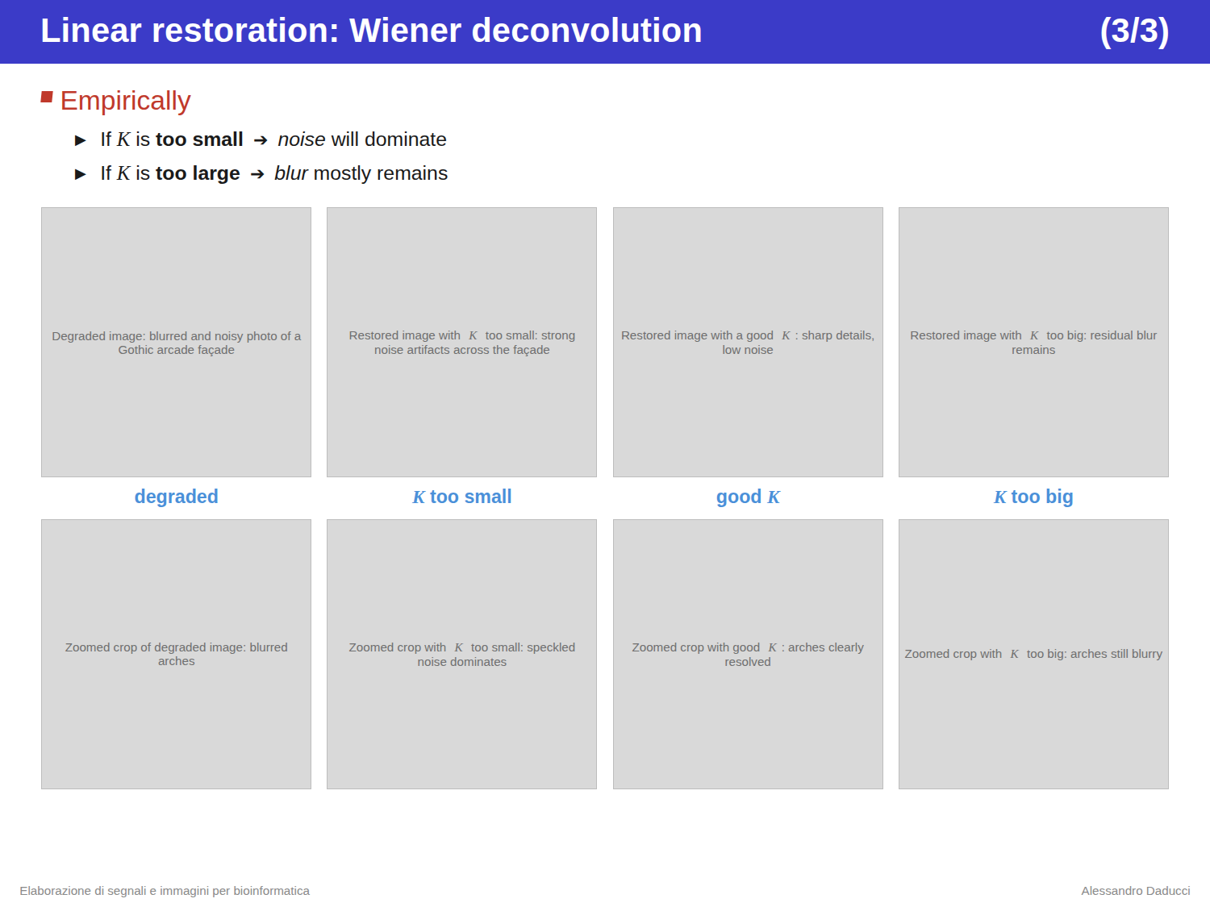Linear restoration: Wiener deconvolution
(3/3)
Empirically
▶ If K is too small ➔ noise will dominate
▶ If K is too large ➔ blur mostly remains
Degraded image: blurred and noisy photo of a Gothic arcade façade
degraded
Restored image with K too small: strong noise artifacts across the façade
K too small
Restored image with a good K: sharp details, low noise
good K
Restored image with K too big: residual blur remains
K too big
Zoomed crop of degraded image: blurred arches
Zoomed crop with K too small: speckled noise dominates
Zoomed crop with good K: arches clearly resolved
Zoomed crop with K too big: arches still blurry
Elaborazione di segnali e immagini per bioinformatica
Alessandro Daducci